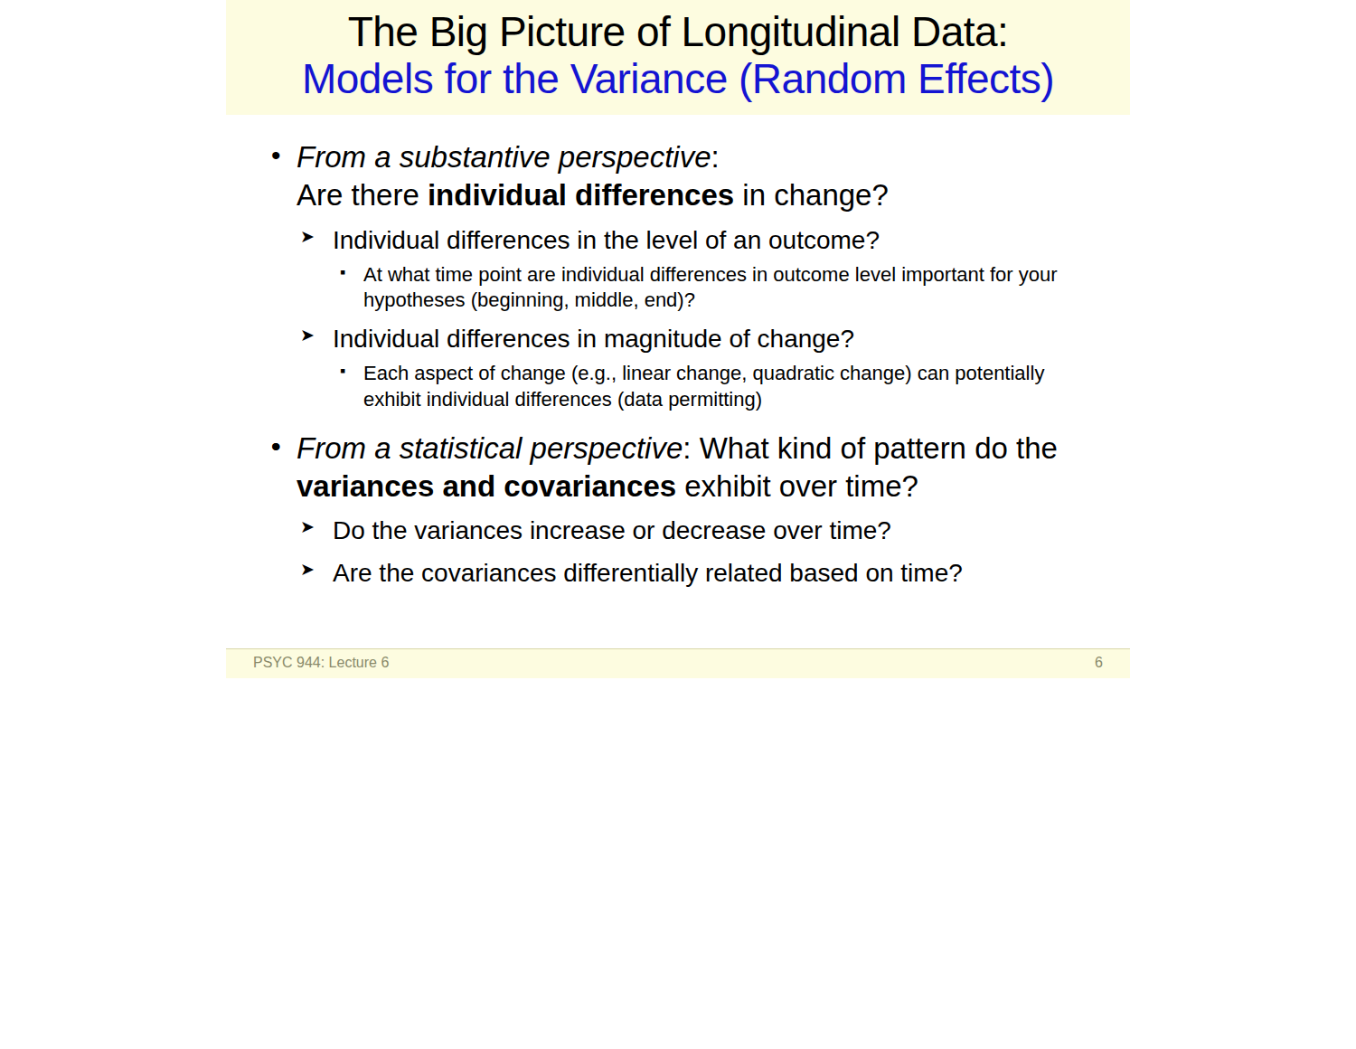The Big Picture of Longitudinal Data: Models for the Variance (Random Effects)
From a substantive perspective:
Are there individual differences in change?
Individual differences in the level of an outcome?
At what time point are individual differences in outcome level important for your hypotheses (beginning, middle, end)?
Individual differences in magnitude of change?
Each aspect of change (e.g., linear change, quadratic change) can potentially exhibit individual differences (data permitting)
From a statistical perspective: What kind of pattern do the variances and covariances exhibit over time?
Do the variances increase or decrease over time?
Are the covariances differentially related based on time?
PSYC 944: Lecture 6 6